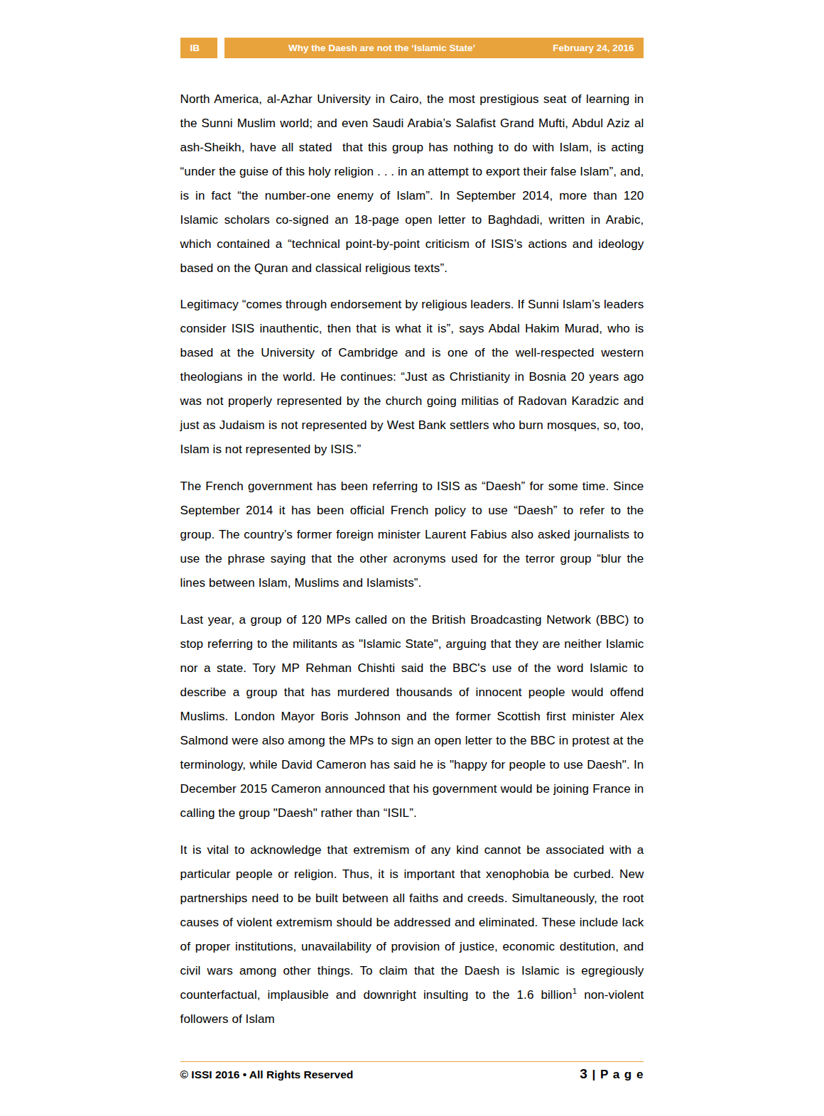IB
Why the Daesh are not the ‘Islamic State’ February 24, 2016
North America, al-Azhar University in Cairo, the most prestigious seat of learning in the Sunni Muslim world; and even Saudi Arabia’s Salafist Grand Mufti, Abdul Aziz al ash-Sheikh, have all stated that this group has nothing to do with Islam, is acting “under the guise of this holy religion . . . in an attempt to export their false Islam”, and, is in fact “the number-one enemy of Islam”. In September 2014, more than 120 Islamic scholars co-signed an 18-page open letter to Baghdadi, written in Arabic, which contained a “technical point-by-point criticism of ISIS’s actions and ideology based on the Quran and classical religious texts”.
Legitimacy “comes through endorsement by religious leaders. If Sunni Islam’s leaders consider ISIS inauthentic, then that is what it is”, says Abdal Hakim Murad, who is based at the University of Cambridge and is one of the well-respected western theologians in the world. He continues: “Just as Christianity in Bosnia 20 years ago was not properly represented by the church going militias of Radovan Karadzic and just as Judaism is not represented by West Bank settlers who burn mosques, so, too, Islam is not represented by ISIS.”
The French government has been referring to ISIS as “Daesh” for some time. Since September 2014 it has been official French policy to use “Daesh” to refer to the group. The country’s former foreign minister Laurent Fabius also asked journalists to use the phrase saying that the other acronyms used for the terror group “blur the lines between Islam, Muslims and Islamists”.
Last year, a group of 120 MPs called on the British Broadcasting Network (BBC) to stop referring to the militants as "Islamic State", arguing that they are neither Islamic nor a state. Tory MP Rehman Chishti said the BBC's use of the word Islamic to describe a group that has murdered thousands of innocent people would offend Muslims. London Mayor Boris Johnson and the former Scottish first minister Alex Salmond were also among the MPs to sign an open letter to the BBC in protest at the terminology, while David Cameron has said he is "happy for people to use Daesh". In December 2015 Cameron announced that his government would be joining France in calling the group "Daesh" rather than “ISIL”.
It is vital to acknowledge that extremism of any kind cannot be associated with a particular people or religion. Thus, it is important that xenophobia be curbed. New partnerships need to be built between all faiths and creeds. Simultaneously, the root causes of violent extremism should be addressed and eliminated. These include lack of proper institutions, unavailability of provision of justice, economic destitution, and civil wars among other things. To claim that the Daesh is Islamic is egregiously counterfactual, implausible and downright insulting to the 1.6 billion1 non-violent followers of Islam
© ISSI 2016 • All Rights Reserved 3 | P a g e